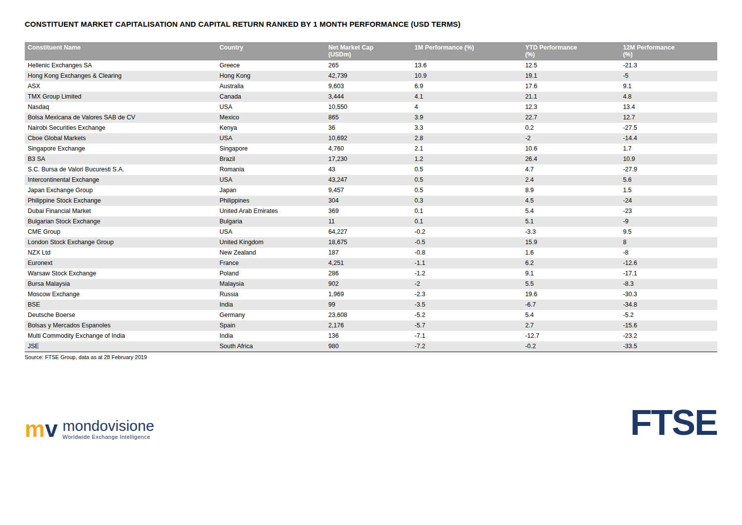CONSTITUENT MARKET CAPITALISATION AND CAPITAL RETURN RANKED BY 1 MONTH PERFORMANCE (USD TERMS)
| Constituent Name | Country | Net Market Cap (USDm) | 1M Performance (%) | YTD Performance (%) | 12M Performance (%) |
| --- | --- | --- | --- | --- | --- |
| Hellenic Exchanges SA | Greece | 265 | 13.6 | 12.5 | -21.3 |
| Hong Kong Exchanges & Clearing | Hong Kong | 42,739 | 10.9 | 19.1 | -5 |
| ASX | Australia | 9,603 | 6.9 | 17.6 | 9.1 |
| TMX Group Limited | Canada | 3,444 | 4.1 | 21.1 | 4.8 |
| Nasdaq | USA | 10,550 | 4 | 12.3 | 13.4 |
| Bolsa Mexicana de Valores SAB de CV | Mexico | 865 | 3.9 | 22.7 | 12.7 |
| Nairobi Securities Exchange | Kenya | 36 | 3.3 | 0.2 | -27.5 |
| Cboe Global Markets | USA | 10,692 | 2.8 | -2 | -14.4 |
| Singapore Exchange | Singapore | 4,760 | 2.1 | 10.6 | 1.7 |
| B3 SA | Brazil | 17,230 | 1.2 | 26.4 | 10.9 |
| S.C. Bursa de Valori Bucuresti S.A. | Romania | 43 | 0.5 | 4.7 | -27.9 |
| Intercontinental Exchange | USA | 43,247 | 0.5 | 2.4 | 5.6 |
| Japan Exchange Group | Japan | 9,457 | 0.5 | 8.9 | 1.5 |
| Philippine Stock Exchange | Philippines | 304 | 0.3 | 4.5 | -24 |
| Dubai Financial Market | United Arab Emirates | 369 | 0.1 | 5.4 | -23 |
| Bulgarian Stock Exchange | Bulgaria | 11 | 0.1 | 5.1 | -9 |
| CME Group | USA | 64,227 | -0.2 | -3.3 | 9.5 |
| London Stock Exchange Group | United Kingdom | 18,675 | -0.5 | 15.9 | 8 |
| NZX Ltd | New Zealand | 187 | -0.8 | 1.6 | -8 |
| Euronext | France | 4,251 | -1.1 | 6.2 | -12.6 |
| Warsaw Stock Exchange | Poland | 286 | -1.2 | 9.1 | -17.1 |
| Bursa Malaysia | Malaysia | 902 | -2 | 5.5 | -8.3 |
| Moscow Exchange | Russia | 1,969 | -2.3 | 19.6 | -30.3 |
| BSE | India | 99 | -3.5 | -6.7 | -34.8 |
| Deutsche Boerse | Germany | 23,608 | -5.2 | 5.4 | -5.2 |
| Bolsas y Mercados Espanoles | Spain | 2,176 | -5.7 | 2.7 | -15.6 |
| Multi Commodity Exchange of India | India | 136 | -7.1 | -12.7 | -23.2 |
| JSE | South Africa | 980 | -7.2 | -0.2 | -33.5 |
Source: FTSE Group, data as at 28 February 2019
mv
mondovisione
Worldwide Exchange Intelligence
FTSE